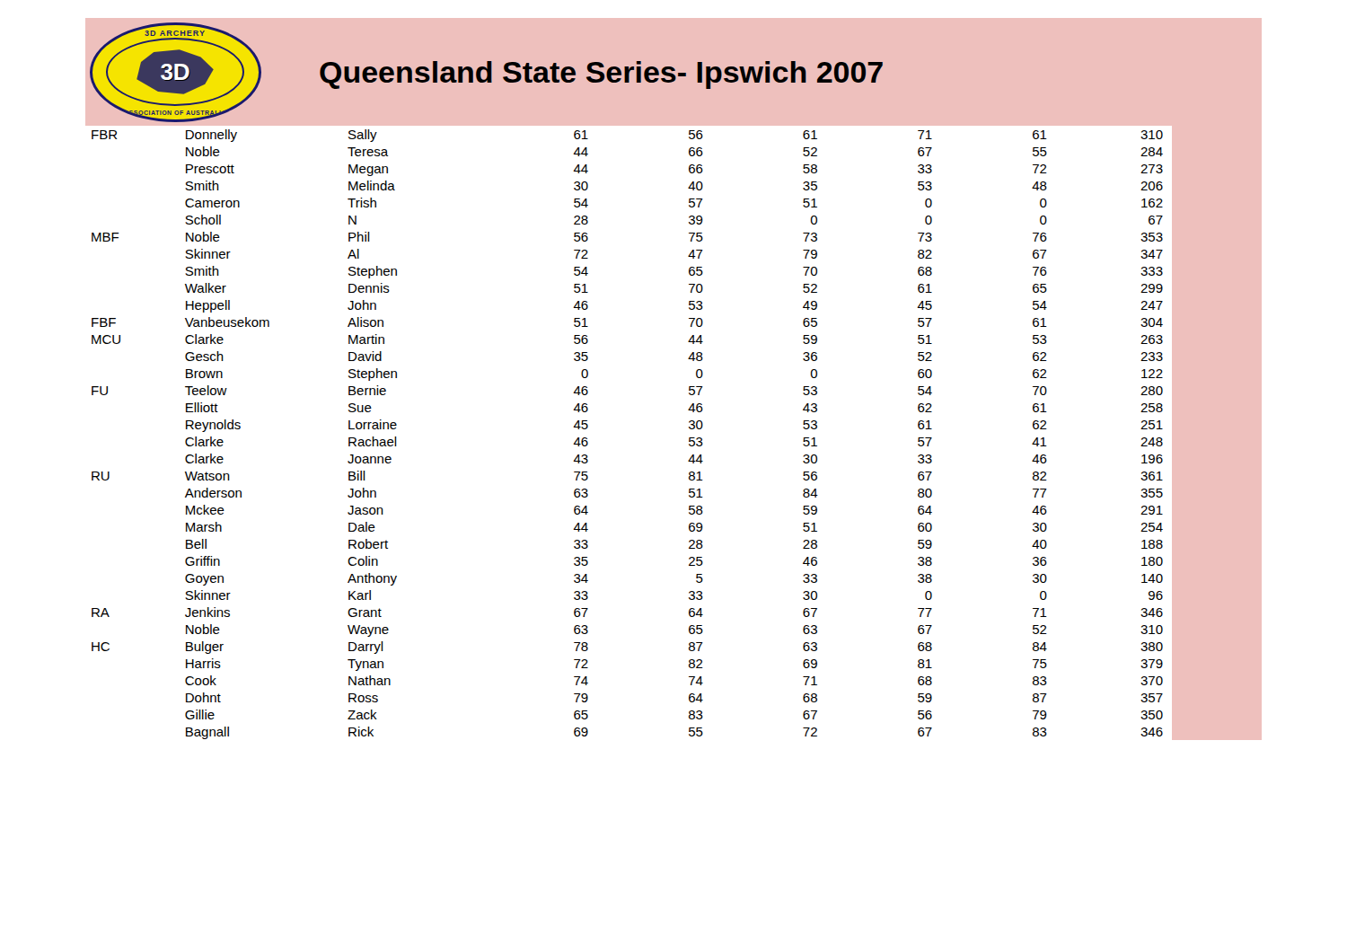3D ARCHERY
3D
ASSOCIATION OF AUSTRALIA
Queensland State Series- Ipswich 2007
| FBR | Donnelly | Sally | 61 | 56 | 61 | 71 | 61 | 310 |
| | Noble | Teresa | 44 | 66 | 52 | 67 | 55 | 284 |
| | Prescott | Megan | 44 | 66 | 58 | 33 | 72 | 273 |
| | Smith | Melinda | 30 | 40 | 35 | 53 | 48 | 206 |
| | Cameron | Trish | 54 | 57 | 51 | 0 | 0 | 162 |
| | Scholl | N | 28 | 39 | 0 | 0 | 0 | 67 |
| MBF | Noble | Phil | 56 | 75 | 73 | 73 | 76 | 353 |
| | Skinner | Al | 72 | 47 | 79 | 82 | 67 | 347 |
| | Smith | Stephen | 54 | 65 | 70 | 68 | 76 | 333 |
| | Walker | Dennis | 51 | 70 | 52 | 61 | 65 | 299 |
| | Heppell | John | 46 | 53 | 49 | 45 | 54 | 247 |
| FBF | Vanbeusekom | Alison | 51 | 70 | 65 | 57 | 61 | 304 |
| MCU | Clarke | Martin | 56 | 44 | 59 | 51 | 53 | 263 |
| | Gesch | David | 35 | 48 | 36 | 52 | 62 | 233 |
| | Brown | Stephen | 0 | 0 | 0 | 60 | 62 | 122 |
| FU | Teelow | Bernie | 46 | 57 | 53 | 54 | 70 | 280 |
| | Elliott | Sue | 46 | 46 | 43 | 62 | 61 | 258 |
| | Reynolds | Lorraine | 45 | 30 | 53 | 61 | 62 | 251 |
| | Clarke | Rachael | 46 | 53 | 51 | 57 | 41 | 248 |
| | Clarke | Joanne | 43 | 44 | 30 | 33 | 46 | 196 |
| RU | Watson | Bill | 75 | 81 | 56 | 67 | 82 | 361 |
| | Anderson | John | 63 | 51 | 84 | 80 | 77 | 355 |
| | Mckee | Jason | 64 | 58 | 59 | 64 | 46 | 291 |
| | Marsh | Dale | 44 | 69 | 51 | 60 | 30 | 254 |
| | Bell | Robert | 33 | 28 | 28 | 59 | 40 | 188 |
| | Griffin | Colin | 35 | 25 | 46 | 38 | 36 | 180 |
| | Goyen | Anthony | 34 | 5 | 33 | 38 | 30 | 140 |
| | Skinner | Karl | 33 | 33 | 30 | 0 | 0 | 96 |
| RA | Jenkins | Grant | 67 | 64 | 67 | 77 | 71 | 346 |
| | Noble | Wayne | 63 | 65 | 63 | 67 | 52 | 310 |
| HC | Bulger | Darryl | 78 | 87 | 63 | 68 | 84 | 380 |
| | Harris | Tynan | 72 | 82 | 69 | 81 | 75 | 379 |
| | Cook | Nathan | 74 | 74 | 71 | 68 | 83 | 370 |
| | Dohnt | Ross | 79 | 64 | 68 | 59 | 87 | 357 |
| | Gillie | Zack | 65 | 83 | 67 | 56 | 79 | 350 |
| | Bagnall | Rick | 69 | 55 | 72 | 67 | 83 | 346 |